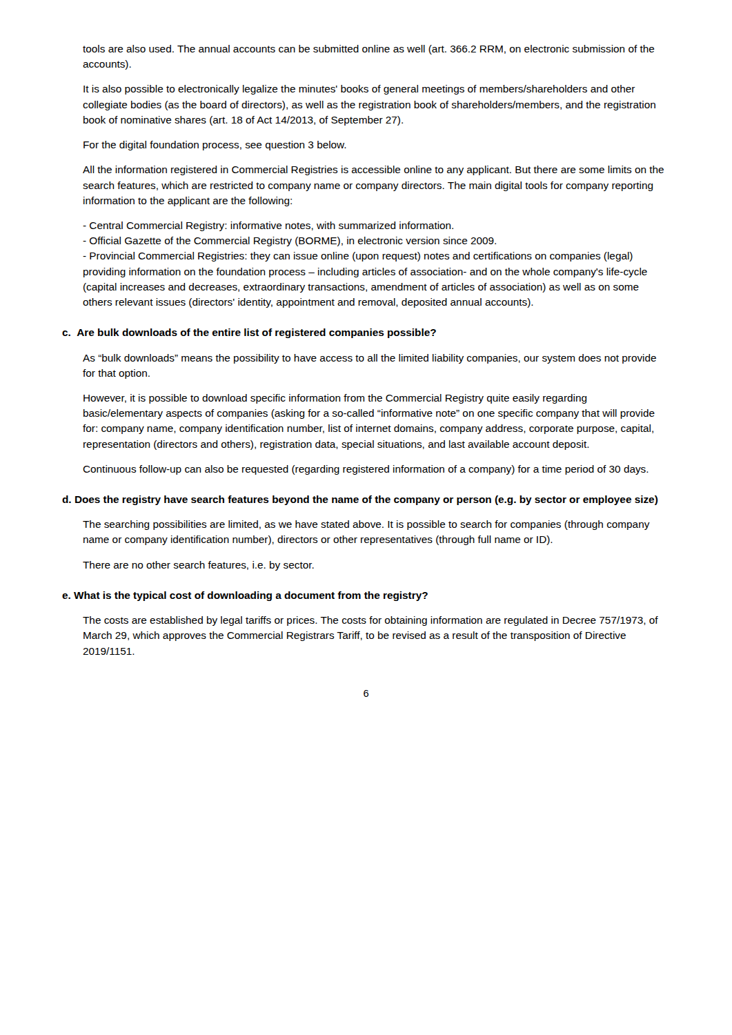tools are also used. The annual accounts can be submitted online as well (art. 366.2 RRM, on electronic submission of the accounts).
It is also possible to electronically legalize the minutes' books of general meetings of members/shareholders and other collegiate bodies (as the board of directors), as well as the registration book of shareholders/members, and the registration book of nominative shares (art. 18 of Act 14/2013, of September 27).
For the digital foundation process, see question 3 below.
All the information registered in Commercial Registries is accessible online to any applicant. But there are some limits on the search features, which are restricted to company name or company directors. The main digital tools for company reporting information to the applicant are the following:
- Central Commercial Registry: informative notes, with summarized information.
- Official Gazette of the Commercial Registry (BORME), in electronic version since 2009.
- Provincial Commercial Registries: they can issue online (upon request) notes and certifications on companies (legal) providing information on the foundation process – including articles of association- and on the whole company's life-cycle (capital increases and decreases, extraordinary transactions, amendment of articles of association) as well as on some others relevant issues (directors' identity, appointment and removal, deposited annual accounts).
c. Are bulk downloads of the entire list of registered companies possible?
As “bulk downloads” means the possibility to have access to all the limited liability companies, our system does not provide for that option.
However, it is possible to download specific information from the Commercial Registry quite easily regarding basic/elementary aspects of companies (asking for a so-called “informative note” on one specific company that will provide for: company name, company identification number, list of internet domains, company address, corporate purpose, capital, representation (directors and others), registration data, special situations, and last available account deposit.
Continuous follow-up can also be requested (regarding registered information of a company) for a time period of 30 days.
d. Does the registry have search features beyond the name of the company or person (e.g. by sector or employee size)
The searching possibilities are limited, as we have stated above. It is possible to search for companies (through company name or company identification number), directors or other representatives (through full name or ID).
There are no other search features, i.e. by sector.
e. What is the typical cost of downloading a document from the registry?
The costs are established by legal tariffs or prices. The costs for obtaining information are regulated in Decree 757/1973, of March 29, which approves the Commercial Registrars Tariff, to be revised as a result of the transposition of Directive 2019/1151.
6